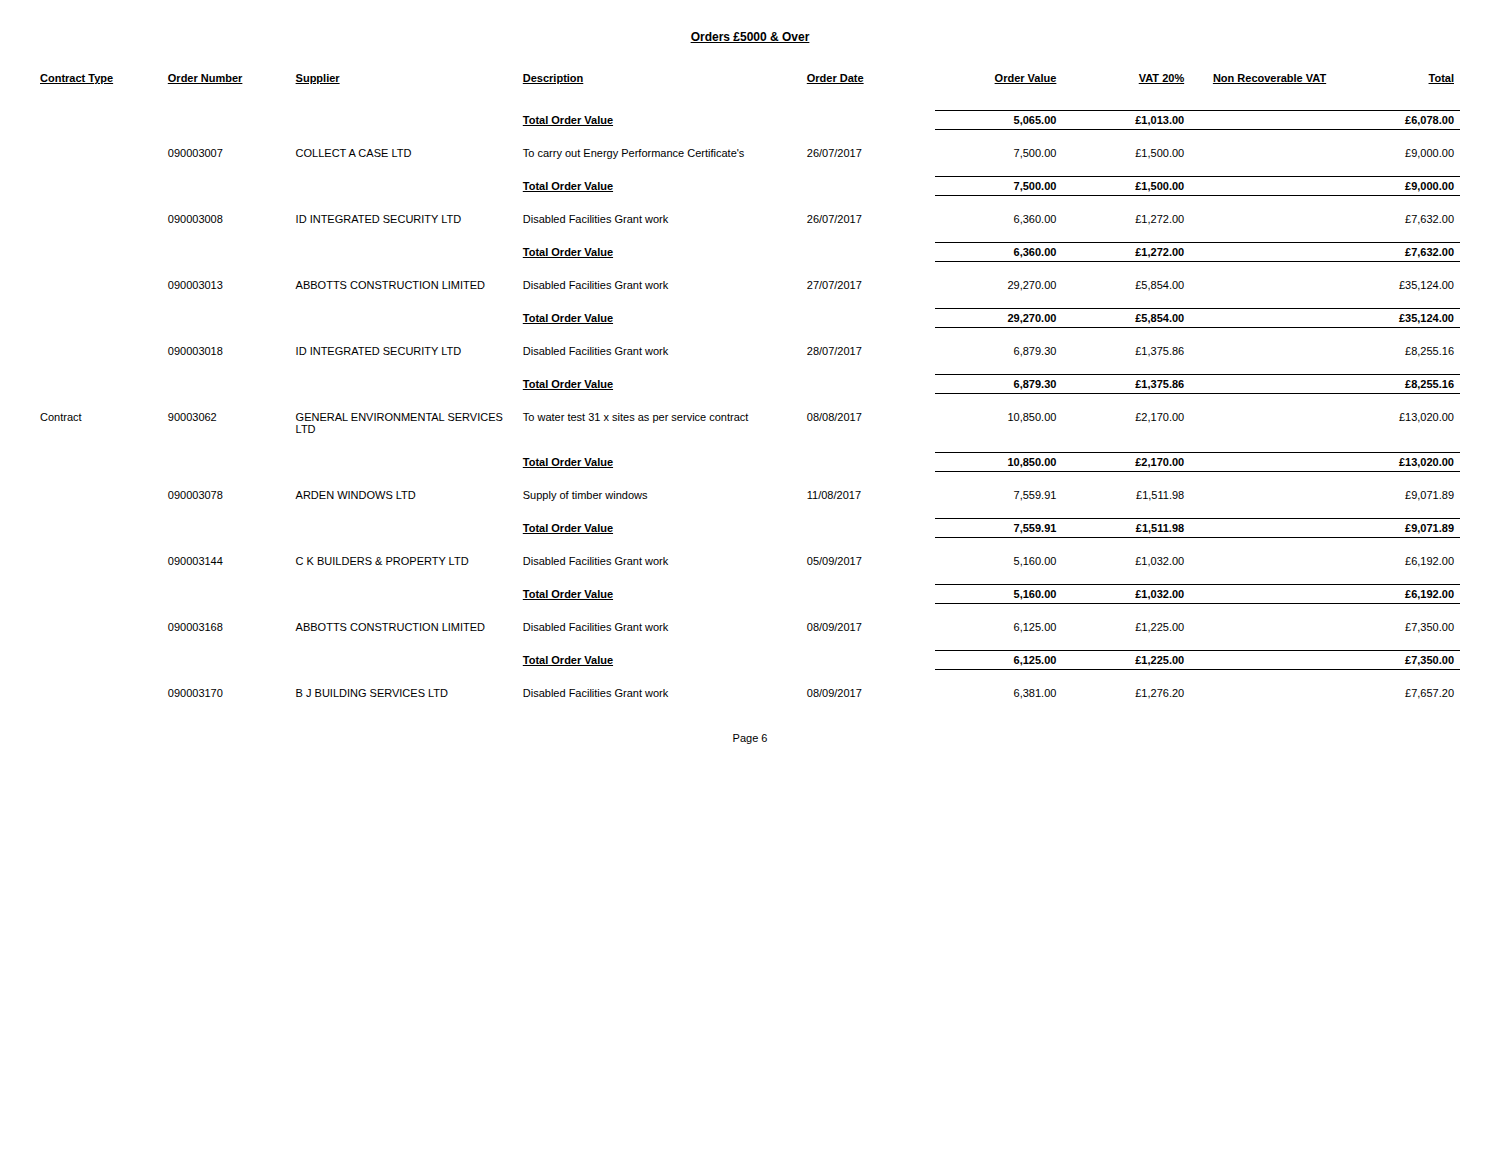Orders £5000 & Over
| Contract Type | Order Number | Supplier | Description | Order Date | Order Value | VAT 20% | Non Recoverable VAT | Total |
| --- | --- | --- | --- | --- | --- | --- | --- | --- |
| | | | Total Order Value | | 5,065.00 | £1,013.00 | | £6,078.00 |
| | 090003007 | COLLECT A CASE LTD | To carry out Energy Performance Certificate's | 26/07/2017 | 7,500.00 | £1,500.00 | | £9,000.00 |
| | | | Total Order Value | | 7,500.00 | £1,500.00 | | £9,000.00 |
| | 090003008 | ID INTEGRATED SECURITY LTD | Disabled Facilities Grant work | 26/07/2017 | 6,360.00 | £1,272.00 | | £7,632.00 |
| | | | Total Order Value | | 6,360.00 | £1,272.00 | | £7,632.00 |
| | 090003013 | ABBOTTS CONSTRUCTION LIMITED | Disabled Facilities Grant work | 27/07/2017 | 29,270.00 | £5,854.00 | | £35,124.00 |
| | | | Total Order Value | | 29,270.00 | £5,854.00 | | £35,124.00 |
| | 090003018 | ID INTEGRATED SECURITY LTD | Disabled Facilities Grant work | 28/07/2017 | 6,879.30 | £1,375.86 | | £8,255.16 |
| | | | Total Order Value | | 6,879.30 | £1,375.86 | | £8,255.16 |
| Contract | 90003062 | GENERAL ENVIRONMENTAL SERVICES LTD | To water test 31 x sites as per service contract | 08/08/2017 | 10,850.00 | £2,170.00 | | £13,020.00 |
| | | | Total Order Value | | 10,850.00 | £2,170.00 | | £13,020.00 |
| | 090003078 | ARDEN WINDOWS LTD | Supply of timber windows | 11/08/2017 | 7,559.91 | £1,511.98 | | £9,071.89 |
| | | | Total Order Value | | 7,559.91 | £1,511.98 | | £9,071.89 |
| | 090003144 | C K BUILDERS & PROPERTY LTD | Disabled Facilities Grant work | 05/09/2017 | 5,160.00 | £1,032.00 | | £6,192.00 |
| | | | Total Order Value | | 5,160.00 | £1,032.00 | | £6,192.00 |
| | 090003168 | ABBOTTS CONSTRUCTION LIMITED | Disabled Facilities Grant work | 08/09/2017 | 6,125.00 | £1,225.00 | | £7,350.00 |
| | | | Total Order Value | | 6,125.00 | £1,225.00 | | £7,350.00 |
| | 090003170 | B J BUILDING SERVICES LTD | Disabled Facilities Grant work | 08/09/2017 | 6,381.00 | £1,276.20 | | £7,657.20 |
Page 6